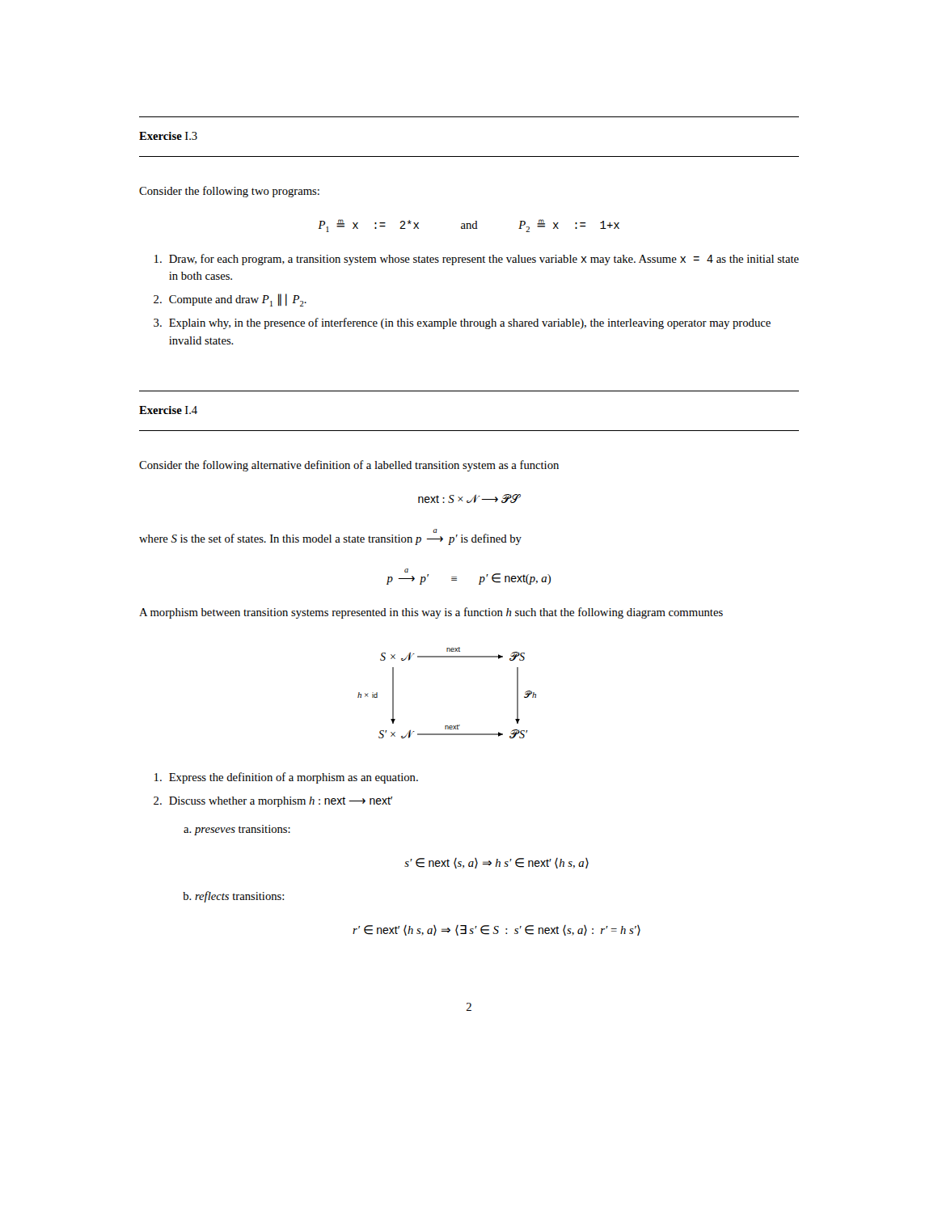Exercise I.3
Consider the following two programs:
P1 ≞ x := 2*x and P2 ≞ x := 1+x
Draw, for each program, a transition system whose states represent the values variable x may take. Assume x = 4 as the initial state in both cases.
Compute and draw P1 ∥∣ P2.
Explain why, in the presence of interference (in this example through a shared variable), the interleaving operator may produce invalid states.
Exercise I.4
Consider the following alternative definition of a labelled transition system as a function
next : S × 𝒩 ⟶ 𝒫𝒮
where S is the set of states. In this model a state transition p a⟶ p′ is defined by
p a⟶ p′ ≡ p′ ∈ next(p, a)
A morphism between transition systems represented in this way is a function h such that the following diagram communtes
S × 𝒩 𝒫 S S′ × 𝒩 𝒫 S′ next next′ h × id 𝒫 h
Express the definition of a morphism as an equation.
Discuss whether a morphism h : next ⟶ next′
preseves transitions:
s′ ∈ next ⟨s, a⟩ ⇒ h s′ ∈ next′ ⟨h s, a⟩
reflects transitions:
r′ ∈ next′ ⟨h s, a⟩ ⇒ ⟨∃ s′ ∈ S : s′ ∈ next ⟨s, a⟩ : r′ = h s′⟩
2